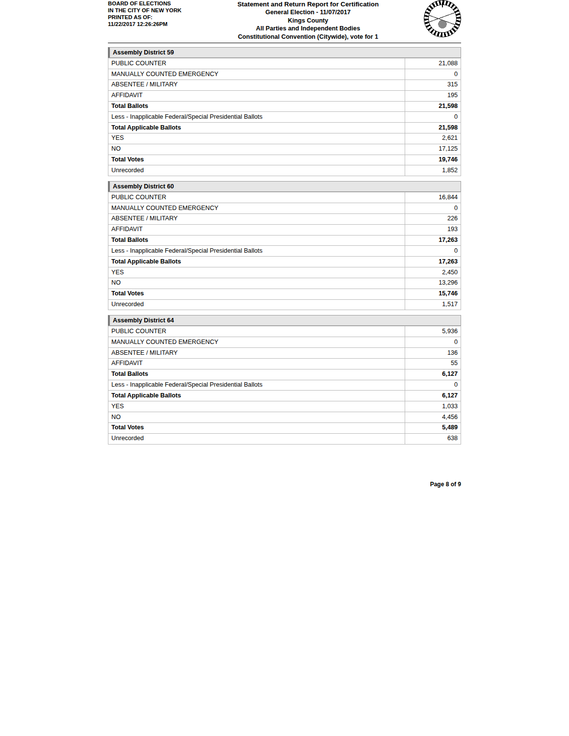BOARD OF ELECTIONS
IN THE CITY OF NEW YORK
PRINTED AS OF:
11/22/2017 12:26:26PM
Statement and Return Report for Certification
General Election - 11/07/2017
Kings County
All Parties and Independent Bodies
Constitutional Convention (Citywide), vote for 1
Assembly District 59
| PUBLIC COUNTER | 21,088 |
| MANUALLY COUNTED EMERGENCY | 0 |
| ABSENTEE / MILITARY | 315 |
| AFFIDAVIT | 195 |
| Total Ballots | 21,598 |
| Less - Inapplicable Federal/Special Presidential Ballots | 0 |
| Total Applicable Ballots | 21,598 |
| YES | 2,621 |
| NO | 17,125 |
| Total Votes | 19,746 |
| Unrecorded | 1,852 |
Assembly District 60
| PUBLIC COUNTER | 16,844 |
| MANUALLY COUNTED EMERGENCY | 0 |
| ABSENTEE / MILITARY | 226 |
| AFFIDAVIT | 193 |
| Total Ballots | 17,263 |
| Less - Inapplicable Federal/Special Presidential Ballots | 0 |
| Total Applicable Ballots | 17,263 |
| YES | 2,450 |
| NO | 13,296 |
| Total Votes | 15,746 |
| Unrecorded | 1,517 |
Assembly District 64
| PUBLIC COUNTER | 5,936 |
| MANUALLY COUNTED EMERGENCY | 0 |
| ABSENTEE / MILITARY | 136 |
| AFFIDAVIT | 55 |
| Total Ballots | 6,127 |
| Less - Inapplicable Federal/Special Presidential Ballots | 0 |
| Total Applicable Ballots | 6,127 |
| YES | 1,033 |
| NO | 4,456 |
| Total Votes | 5,489 |
| Unrecorded | 638 |
Page 8 of 9